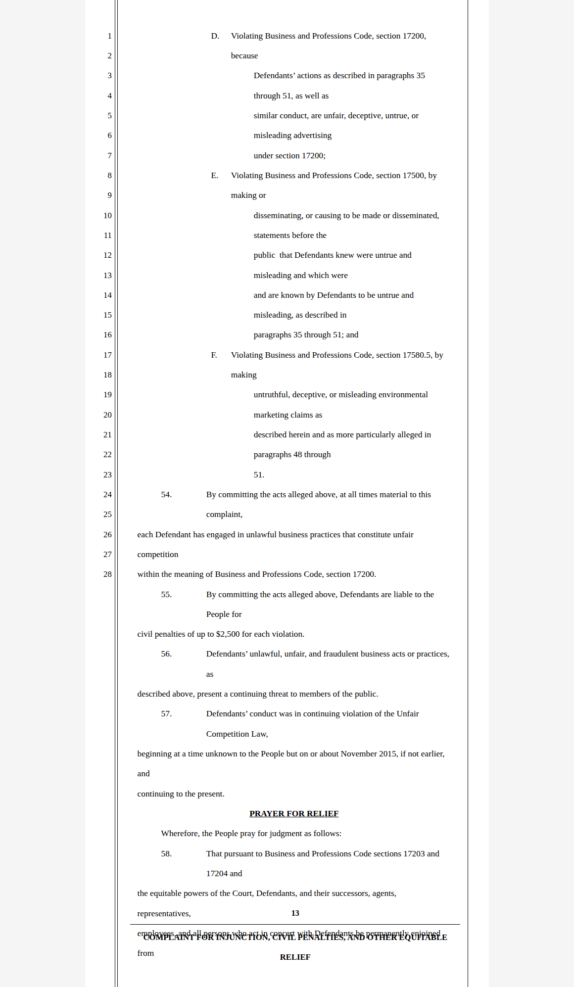1
2
3
4
5
6
7
8
9
10
11
12
13
14
15
16
17
18
19
20
21
22
23
24
25
26
27
28
D.
Violating Business and Professions Code, section 17200, because
Defendants’ actions as described in paragraphs 35 through 51, as well as
similar conduct, are unfair, deceptive, untrue, or misleading advertising
under section 17200;
E.
Violating Business and Professions Code, section 17500, by making or
disseminating, or causing to be made or disseminated, statements before the
public that Defendants knew were untrue and misleading and which were
and are known by Defendants to be untrue and misleading, as described in
paragraphs 35 through 51; and
F.
Violating Business and Professions Code, section 17580.5, by making
untruthful, deceptive, or misleading environmental marketing claims as
described herein and as more particularly alleged in paragraphs 48 through
51.
54.
By committing the acts alleged above, at all times material to this complaint,
each Defendant has engaged in unlawful business practices that constitute unfair competition
within the meaning of Business and Professions Code, section 17200.
55.
By committing the acts alleged above, Defendants are liable to the People for
civil penalties of up to $2,500 for each violation.
56.
Defendants’ unlawful, unfair, and fraudulent business acts or practices, as
described above, present a continuing threat to members of the public.
57.
Defendants’ conduct was in continuing violation of the Unfair Competition Law,
beginning at a time unknown to the People but on or about November 2015, if not earlier, and
continuing to the present.
PRAYER FOR RELIEF
Wherefore, the People pray for judgment as follows:
58.
That pursuant to Business and Professions Code sections 17203 and 17204 and
the equitable powers of the Court, Defendants, and their successors, agents, representatives,
employees, and all persons who act in concert with Defendants be permanently enjoined from
13
COMPLAINT FOR INJUNCTION, CIVIL PENALTIES, AND OTHER EQUITABLE RELIEF